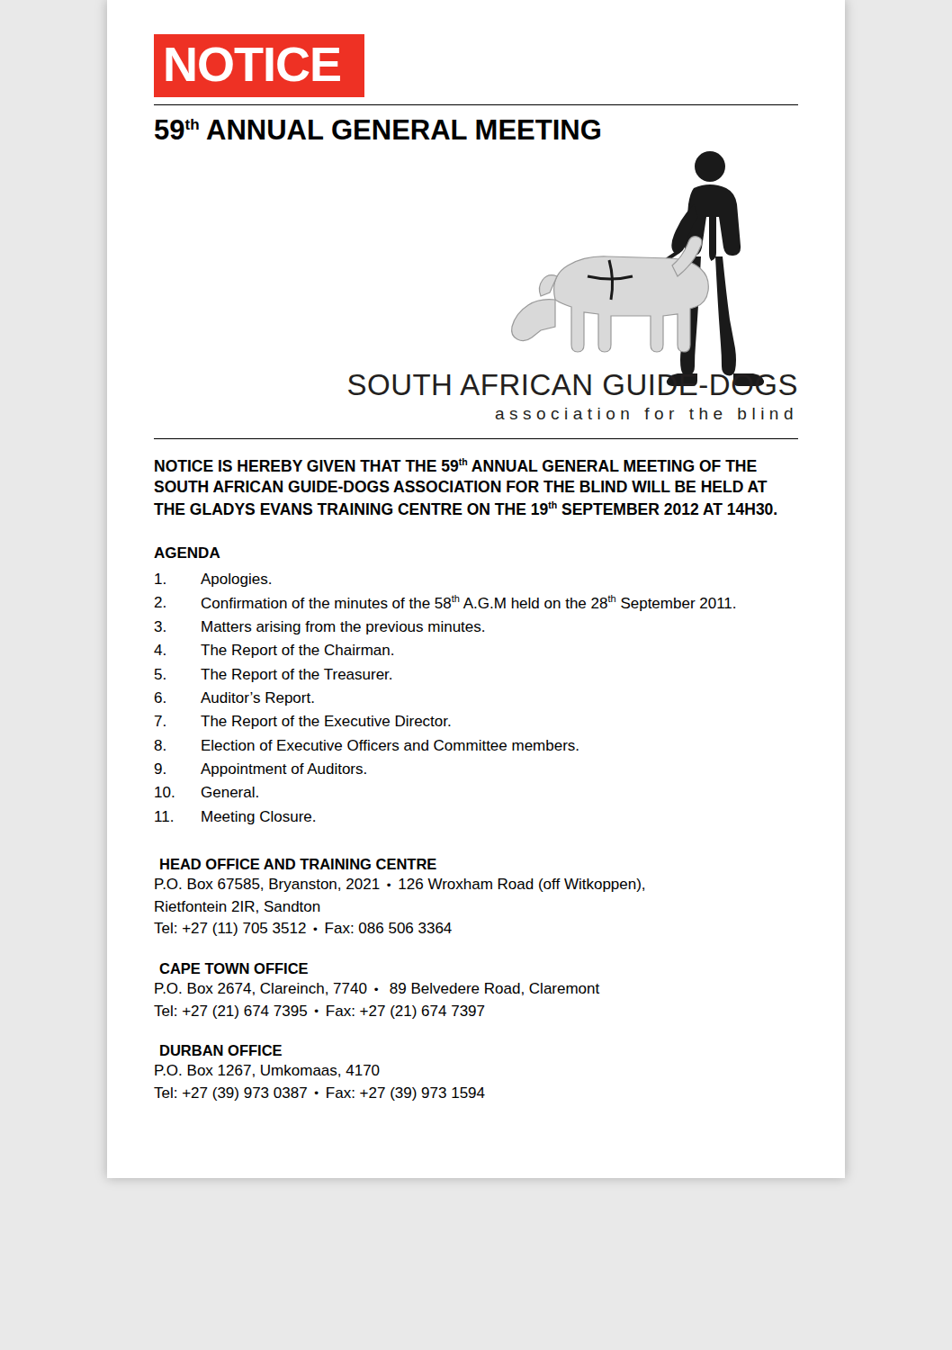NOTICE
59th Annual General Meeting
SOUTH AFRICAN GUIDE-DOGS
association for the blind
Notice is hereby given that the 59th Annual General Meeting of the South African Guide-Dogs Association for the Blind will be held at the Gladys Evans Training Centre on the 19th September 2012 at 14h30.
Agenda
Apologies.
Confirmation of the minutes of the 58th A.G.M held on the 28th September 2011.
Matters arising from the previous minutes.
The Report of the Chairman.
The Report of the Treasurer.
Auditor’s Report.
The Report of the Executive Director.
Election of Executive Officers and Committee members.
Appointment of Auditors.
General.
Meeting Closure.
Head Office and Training Centre
P.O. Box 67585, Bryanston, 2021 • 126 Wroxham Road (off Witkoppen),
Rietfontein 2IR, Sandton
Tel: +27 (11) 705 3512 • Fax: 086 506 3364
Cape Town Office
P.O. Box 2674, Clareinch, 7740 • 89 Belvedere Road, Claremont
Tel: +27 (21) 674 7395 • Fax: +27 (21) 674 7397
Durban Office
P.O. Box 1267, Umkomaas, 4170
Tel: +27 (39) 973 0387 • Fax: +27 (39) 973 1594